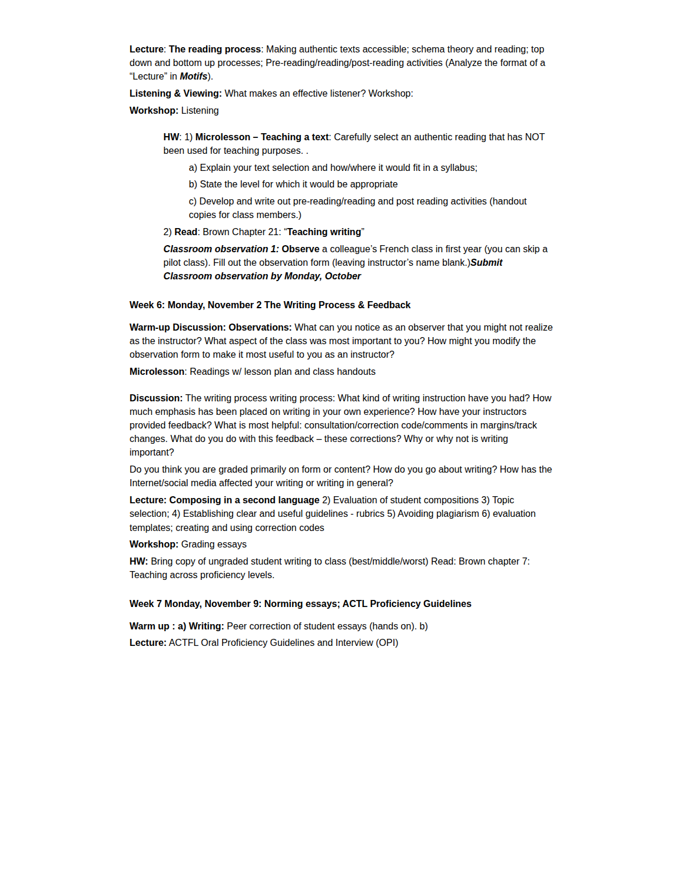Lecture: The reading process: Making authentic texts accessible; schema theory and reading; top down and bottom up processes; Pre-reading/reading/post-reading activities (Analyze the format of a “Lecture” in Motifs).
Listening & Viewing: What makes an effective listener? Workshop:
Workshop: Listening
HW: 1) Microlesson – Teaching a text: Carefully select an authentic reading that has NOT been used for teaching purposes. .
a) Explain your text selection and how/where it would fit in a syllabus;
b) State the level for which it would be appropriate
c) Develop and write out pre-reading/reading and post reading activities (handout copies for class members.)
2) Read: Brown Chapter 21: “Teaching writing”
Classroom observation 1: Observe a colleague’s French class in first year (you can skip a pilot class). Fill out the observation form (leaving instructor’s name blank.)Submit Classroom observation by Monday, October
Week 6: Monday, November 2 The Writing Process & Feedback
Warm-up Discussion: Observations: What can you notice as an observer that you might not realize as the instructor? What aspect of the class was most important to you? How might you modify the observation form to make it most useful to you as an instructor?
Microlesson: Readings w/ lesson plan and class handouts
Discussion: The writing process writing process: What kind of writing instruction have you had? How much emphasis has been placed on writing in your own experience? How have your instructors provided feedback? What is most helpful: consultation/correction code/comments in margins/track changes. What do you do with this feedback – these corrections? Why or why not is writing important?
Do you think you are graded primarily on form or content? How do you go about writing? How has the Internet/social media affected your writing or writing in general?
Lecture: Composing in a second language 2) Evaluation of student compositions 3) Topic selection; 4) Establishing clear and useful guidelines - rubrics 5) Avoiding plagiarism 6) evaluation templates; creating and using correction codes
Workshop: Grading essays
HW: Bring copy of ungraded student writing to class (best/middle/worst) Read: Brown chapter 7: Teaching across proficiency levels.
Week 7 Monday, November 9: Norming essays; ACTL Proficiency Guidelines
Warm up : a) Writing: Peer correction of student essays (hands on). b)
Lecture: ACTFL Oral Proficiency Guidelines and Interview (OPI)